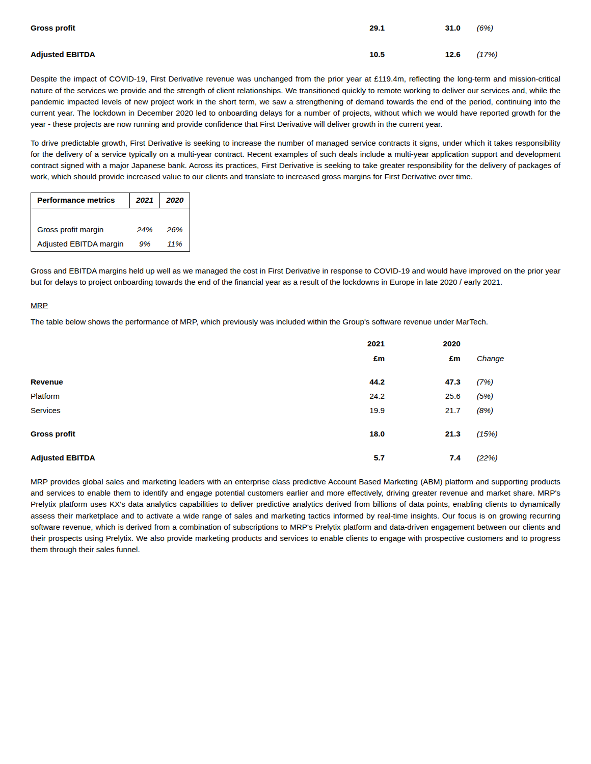| Gross profit | 29.1 | 31.0 | (6%) |
| Adjusted EBITDA | 10.5 | 12.6 | (17%) |
Despite the impact of COVID-19, First Derivative revenue was unchanged from the prior year at £119.4m, reflecting the long-term and mission-critical nature of the services we provide and the strength of client relationships. We transitioned quickly to remote working to deliver our services and, while the pandemic impacted levels of new project work in the short term, we saw a strengthening of demand towards the end of the period, continuing into the current year. The lockdown in December 2020 led to onboarding delays for a number of projects, without which we would have reported growth for the year - these projects are now running and provide confidence that First Derivative will deliver growth in the current year.
To drive predictable growth, First Derivative is seeking to increase the number of managed service contracts it signs, under which it takes responsibility for the delivery of a service typically on a multi-year contract. Recent examples of such deals include a multi-year application support and development contract signed with a major Japanese bank. Across its practices, First Derivative is seeking to take greater responsibility for the delivery of packages of work, which should provide increased value to our clients and translate to increased gross margins for First Derivative over time.
| Performance metrics | 2021 | 2020 |
| Gross profit margin | 24% | 26% |
| Adjusted EBITDA margin | 9% | 11% |
Gross and EBITDA margins held up well as we managed the cost in First Derivative in response to COVID-19 and would have improved on the prior year but for delays to project onboarding towards the end of the financial year as a result of the lockdowns in Europe in late 2020 / early 2021.
MRP
The table below shows the performance of MRP, which previously was included within the Group's software revenue under MarTech.
| | 2021 | 2020 | |
| | £m | £m | Change |
| Revenue | 44.2 | 47.3 | (7%) |
| Platform | 24.2 | 25.6 | (5%) |
| Services | 19.9 | 21.7 | (8%) |
| Gross profit | 18.0 | 21.3 | (15%) |
| Adjusted EBITDA | 5.7 | 7.4 | (22%) |
MRP provides global sales and marketing leaders with an enterprise class predictive Account Based Marketing (ABM) platform and supporting products and services to enable them to identify and engage potential customers earlier and more effectively, driving greater revenue and market share. MRP's Prelytix platform uses KX's data analytics capabilities to deliver predictive analytics derived from billions of data points, enabling clients to dynamically assess their marketplace and to activate a wide range of sales and marketing tactics informed by real-time insights. Our focus is on growing recurring software revenue, which is derived from a combination of subscriptions to MRP's Prelytix platform and data-driven engagement between our clients and their prospects using Prelytix. We also provide marketing products and services to enable clients to engage with prospective customers and to progress them through their sales funnel.